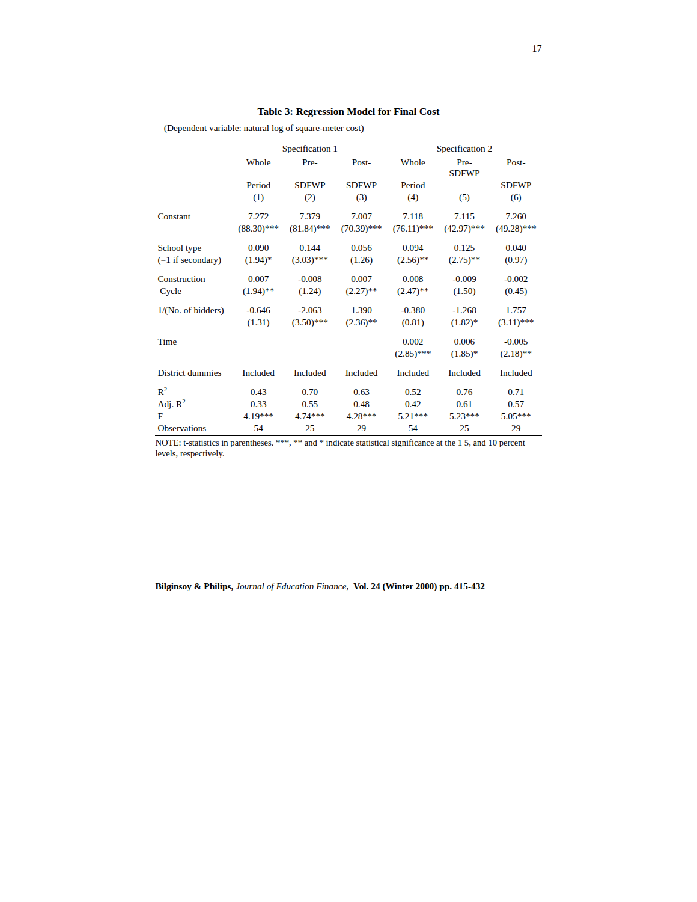17
Table 3: Regression Model for Final Cost
(Dependent variable: natural log of square-meter cost)
| | Specification 1 | Specification 2 |
| --- | --- | --- |
| | Whole | Pre- | Post- | Whole | Pre- SDFWP | Post- |
| | Period | SDFWP | SDFWP | Period | | SDFWP |
| | (1) | (2) | (3) | (4) | (5) | (6) |
| Constant | 7.272 | 7.379 | 7.007 | 7.118 | 7.115 | 7.260 |
| | (88.30)*** | (81.84)*** | (70.39)*** | (76.11)*** | (42.97)*** | (49.28)*** |
| School type | 0.090 | 0.144 | 0.056 | 0.094 | 0.125 | 0.040 |
| (=1 if secondary) | (1.94)* | (3.03)*** | (1.26) | (2.56)** | (2.75)** | (0.97) |
| Construction | 0.007 | -0.008 | 0.007 | 0.008 | -0.009 | -0.002 |
| Cycle | (1.94)** | (1.24) | (2.27)** | (2.47)** | (1.50) | (0.45) |
| 1/(No. of bidders) | -0.646 | -2.063 | 1.390 | -0.380 | -1.268 | 1.757 |
| | (1.31) | (3.50)*** | (2.36)** | (0.81) | (1.82)* | (3.11)*** |
| Time | | | | 0.002 | 0.006 | -0.005 |
| | | | | (2.85)*** | (1.85)* | (2.18)** |
| District dummies | Included | Included | Included | Included | Included | Included |
| R 2 | 0.43 | 0.70 | 0.63 | 0.52 | 0.76 | 0.71 |
| Adj. R 2 | 0.33 | 0.55 | 0.48 | 0.42 | 0.61 | 0.57 |
| F | 4.19*** | 4.74*** | 4.28*** | 5.21*** | 5.23*** | 5.05*** |
| Observations | 54 | 25 | 29 | 54 | 25 | 29 |
NOTE: t-statistics in parentheses. ***, ** and * indicate statistical significance at the 1 5, and 10 percent levels, respectively.
Bilginsoy & Philips, Journal of Education Finance, Vol. 24 (Winter 2000) pp. 415-432